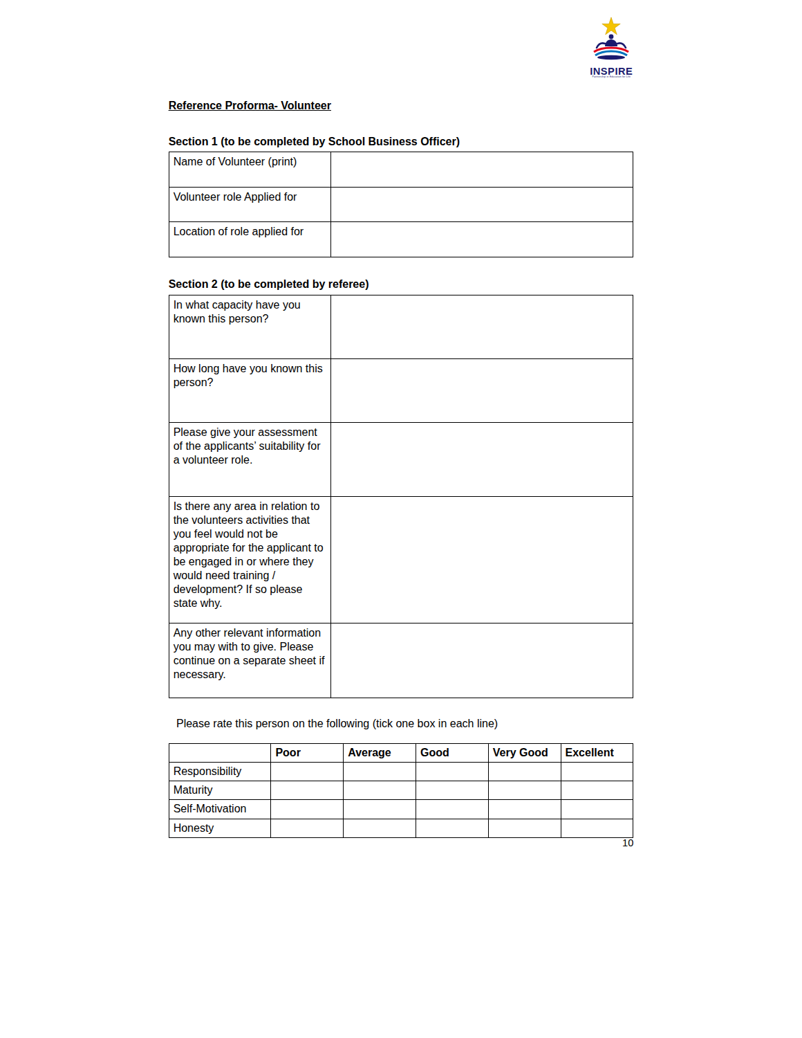INSPIRE
Partnership in Education for Life
Reference Proforma- Volunteer
Section 1 (to be completed by School Business Officer)
| Name of Volunteer (print) | |
| Volunteer role Applied for | |
| Location of role applied for | |
Section 2 (to be completed by referee)
| In what capacity have you known this person? | |
| How long have you known this person? | |
| Please give your assessment of the applicants’ suitability for a volunteer role. | |
| Is there any area in relation to the volunteers activities that you feel would not be appropriate for the applicant to be engaged in or where they would need training / development? If so please state why. | |
| Any other relevant information you may with to give. Please continue on a separate sheet if necessary. | |
Please rate this person on the following (tick one box in each line)
| | Poor | Average | Good | Very Good | Excellent |
| --- | --- | --- | --- | --- | --- |
| Responsibility | | | | | |
| Maturity | | | | | |
| Self-Motivation | | | | | |
| Honesty | | | | | |
10